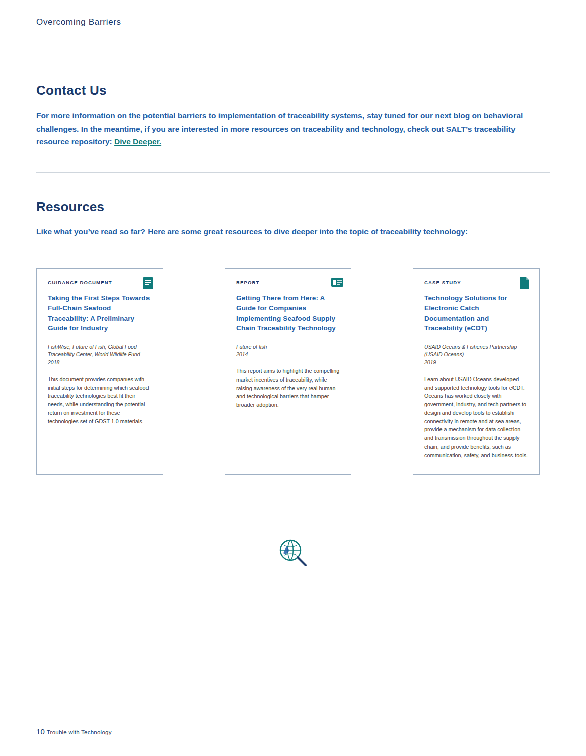Overcoming Barriers
Contact Us
For more information on the potential barriers to implementation of traceability systems, stay tuned for our next blog on behavioral challenges. In the meantime, if you are interested in more resources on traceability and technology, check out SALT’s traceability resource repository: Dive Deeper.
Resources
Like what you’ve read so far? Here are some great resources to dive deeper into the topic of traceability technology:
Guidance Document
Taking the First Steps Towards Full-Chain Seafood Traceability: A Preliminary Guide for Industry
FishWise, Future of Fish, Global Food Traceability Center, World Wildlife Fund
2018
This document provides companies with initial steps for determining which seafood traceability technologies best fit their needs, while understanding the potential return on investment for these technologies set of GDST 1.0 materials.
Report
Getting There from Here: A Guide for Companies Implementing Seafood Supply Chain Traceability Technology
Future of fish
2014
This report aims to highlight the compelling market incentives of traceability, while raising awareness of the very real human and technological barriers that hamper broader adoption.
Case Study
Technology Solutions for Electronic Catch Documentation and Traceability (eCDT)
USAID Oceans & Fisheries Partnership (USAID Oceans)
2019
Learn about USAID Oceans-developed and supported technology tools for eCDT. Oceans has worked closely with government, industry, and tech partners to design and develop tools to establish connectivity in remote and at-sea areas, provide a mechanism for data collection and transmission throughout the supply chain, and provide benefits, such as communication, safety, and business tools.
10 Trouble with Technology